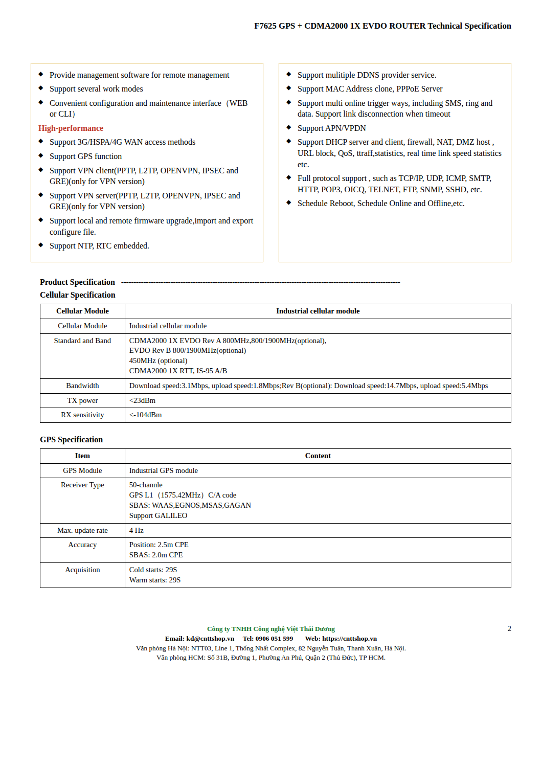F7625 GPS + CDMA2000 1X EVDO ROUTER Technical Specification
Provide management software for remote management
Support several work modes
Convenient configuration and maintenance interface（WEB or CLI）
High-performance
Support 3G/HSPA/4G WAN access methods
Support GPS function
Support VPN client(PPTP, L2TP, OPENVPN, IPSEC and GRE)(only for VPN version)
Support VPN server(PPTP, L2TP, OPENVPN, IPSEC and GRE)(only for VPN version)
Support local and remote firmware upgrade,import and export configure file.
Support NTP, RTC embedded.
Support mulitiple DDNS provider service.
Support MAC Address clone, PPPoE Server
Support multi online trigger ways, including SMS, ring and data. Support link disconnection when timeout
Support APN/VPDN
Support DHCP server and client, firewall, NAT, DMZ host , URL block, QoS, ttraff,statistics, real time link speed statistics etc.
Full protocol support , such as TCP/IP, UDP, ICMP, SMTP, HTTP, POP3, OICQ, TELNET, FTP, SNMP, SSHD, etc.
Schedule Reboot, Schedule Online and Offline,etc.
Product Specification -----------------------------------------------------------------------------------------------------------------
Cellular Specification
| Cellular Module | Industrial cellular module |
| --- | --- |
| Cellular Module | Industrial cellular module |
| Standard and Band | CDMA2000 1X EVDO Rev A 800MHz,800/1900MHz(optional), EVDO Rev B 800/1900MHz(optional) 450MHz (optional) CDMA2000 1X RTT, IS-95 A/B |
| Bandwidth | Download speed:3.1Mbps, upload speed:1.8Mbps;Rev B(optional): Download speed:14.7Mbps, upload speed:5.4Mbps |
| TX power | <23dBm |
| RX sensitivity | <-104dBm |
GPS Specification
| Item | Content |
| --- | --- |
| GPS Module | Industrial GPS module |
| Receiver Type | 50-channle GPS L1（1575.42MHz）C/A code SBAS: WAAS,EGNOS,MSAS,GAGAN Support GALILEO |
| Max. update rate | 4 Hz |
| Accuracy | Position: 2.5m CPE SBAS: 2.0m CPE |
| Acquisition | Cold starts: 29S Warm starts: 29S |
2
Công ty TNHH Công nghệ Việt Thái Dương
Email: kd@cnttshop.vn Tel: 0906 051 599 Web: https://cnttshop.vn
Văn phòng Hà Nội: NTT03, Line 1, Thống Nhất Complex, 82 Nguyễn Tuân, Thanh Xuân, Hà Nội.
Văn phòng HCM: Số 31B, Đường 1, Phường An Phú, Quận 2 (Thủ Đức), TP HCM.